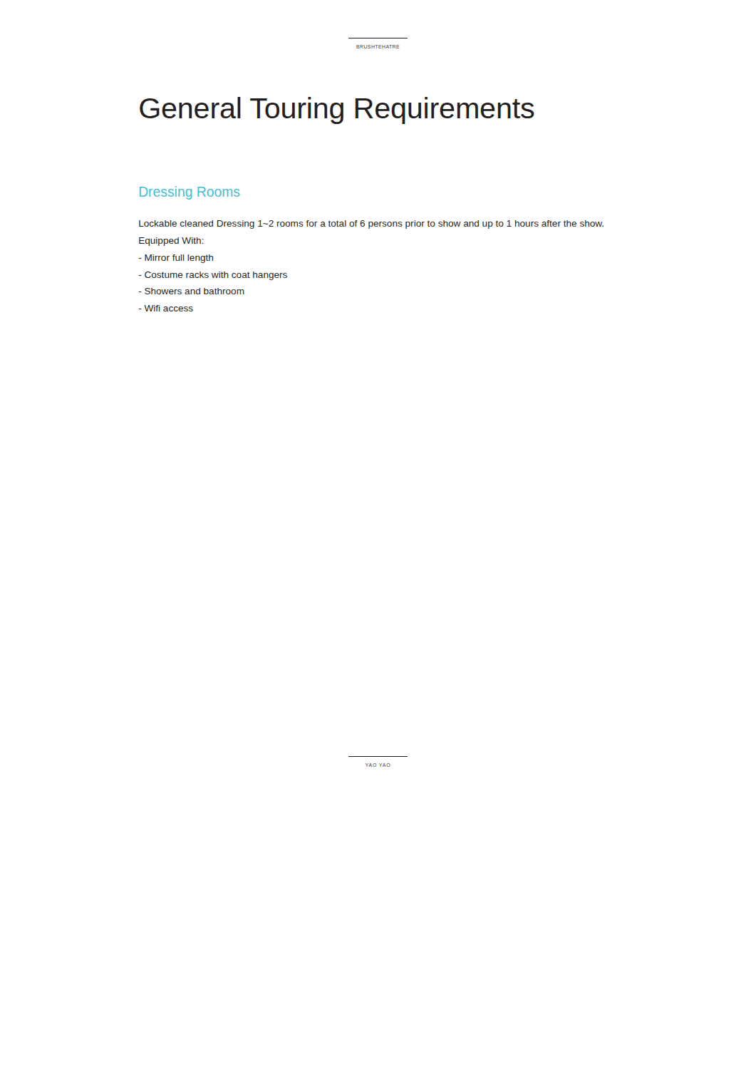Brushtehatre
General Touring Requirements
Dressing Rooms
Lockable cleaned Dressing 1~2 rooms for a total of 6 persons prior to show and up to 1 hours after the show.
Equipped With:
- Mirror full length
- Costume racks with coat hangers
- Showers and bathroom
- Wifi access
Yao Yao